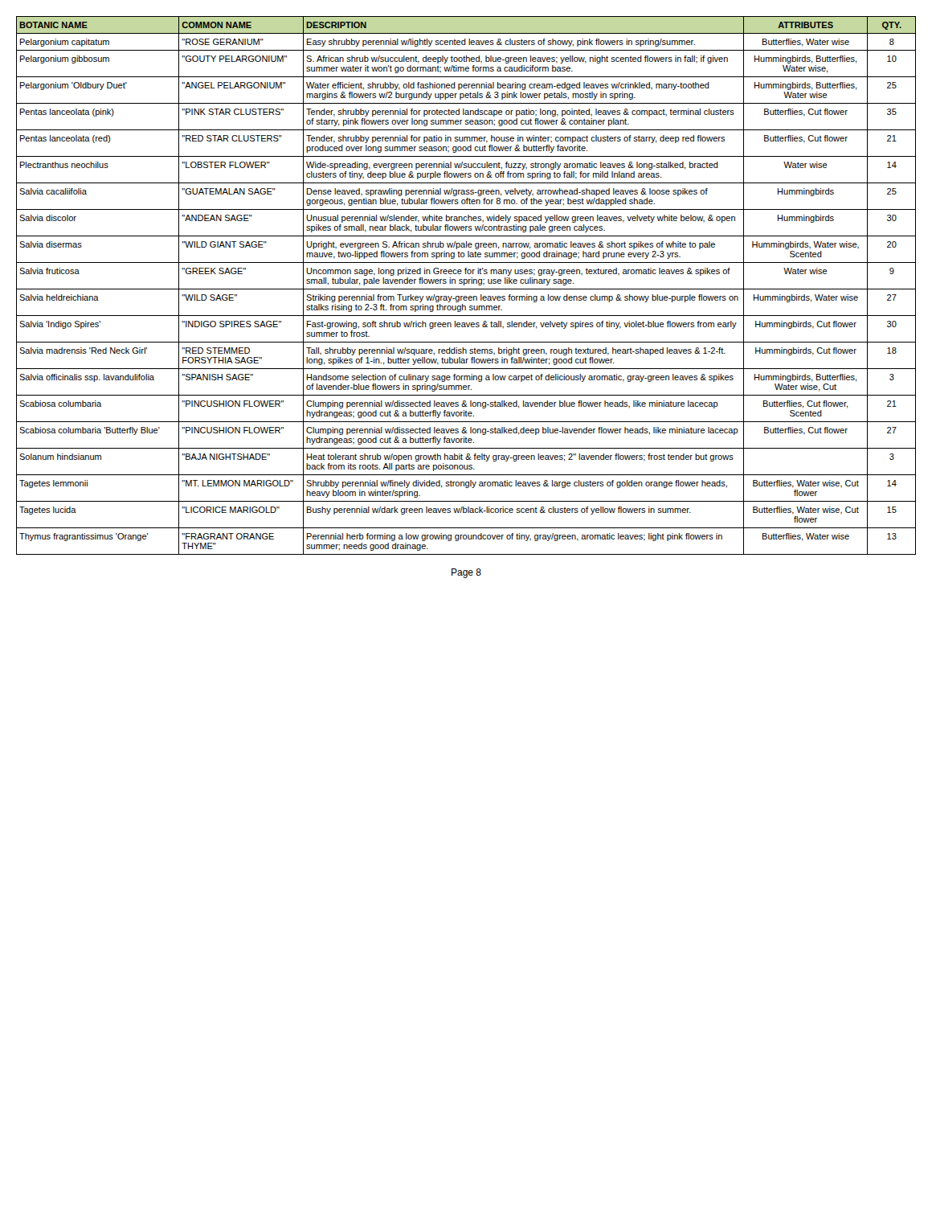| BOTANIC NAME | COMMON NAME | DESCRIPTION | ATTRIBUTES | QTY. |
| --- | --- | --- | --- | --- |
| Pelargonium capitatum | "ROSE GERANIUM" | Easy shrubby perennial w/lightly scented leaves & clusters of showy, pink flowers in spring/summer. | Butterflies, Water wise | 8 |
| Pelargonium gibbosum | "GOUTY PELARGONIUM" | S. African shrub w/succulent, deeply toothed, blue-green leaves; yellow, night scented flowers in fall; if given summer water it won't go dormant; w/time forms a caudiciform base. | Hummingbirds, Butterflies, Water wise, | 10 |
| Pelargonium 'Oldbury Duet' | "ANGEL PELARGONIUM" | Water efficient, shrubby, old fashioned perennial bearing cream-edged leaves w/crinkled, many-toothed margins & flowers w/2 burgundy upper petals & 3 pink lower petals, mostly in spring. | Hummingbirds, Butterflies, Water wise | 25 |
| Pentas lanceolata (pink) | "PINK STAR CLUSTERS" | Tender, shrubby perennial for protected landscape or patio; long, pointed, leaves & compact, terminal clusters of starry, pink flowers over long summer season; good cut flower & container plant. | Butterflies, Cut flower | 35 |
| Pentas lanceolata (red) | "RED STAR CLUSTERS" | Tender, shrubby perennial for patio in summer, house in winter; compact clusters of starry, deep red flowers produced over long summer season; good cut flower & butterfly favorite. | Butterflies, Cut flower | 21 |
| Plectranthus neochilus | "LOBSTER FLOWER" | Wide-spreading, evergreen perennial w/succulent, fuzzy, strongly aromatic leaves & long-stalked, bracted clusters of tiny, deep blue & purple flowers on & off from spring to fall; for mild Inland areas. | Water wise | 14 |
| Salvia cacaliifolia | "GUATEMALAN SAGE" | Dense leaved, sprawling perennial w/grass-green, velvety, arrowhead-shaped leaves & loose spikes of gorgeous, gentian blue, tubular flowers often for 8 mo. of the year; best w/dappled shade. | Hummingbirds | 25 |
| Salvia discolor | "ANDEAN SAGE" | Unusual perennial w/slender, white branches, widely spaced yellow green leaves, velvety white below, & open spikes of small, near black, tubular flowers w/contrasting pale green calyces. | Hummingbirds | 30 |
| Salvia disermas | "WILD GIANT SAGE" | Upright, evergreen S. African shrub w/pale green, narrow, aromatic leaves & short spikes of white to pale mauve, two-lipped flowers from spring to late summer; good drainage; hard prune every 2-3 yrs. | Hummingbirds, Water wise, Scented | 20 |
| Salvia fruticosa | "GREEK SAGE" | Uncommon sage, long prized in Greece for it's many uses; gray-green, textured, aromatic leaves & spikes of small, tubular, pale lavender flowers in spring; use like culinary sage. | Water wise | 9 |
| Salvia heldreichiana | "WILD SAGE" | Striking perennial from Turkey w/gray-green leaves forming a low dense clump & showy blue-purple flowers on stalks rising to 2-3 ft. from spring through summer. | Hummingbirds, Water wise | 27 |
| Salvia 'Indigo Spires' | "INDIGO SPIRES SAGE" | Fast-growing, soft shrub w/rich green leaves & tall, slender, velvety spires of tiny, violet-blue flowers from early summer to frost. | Hummingbirds, Cut flower | 30 |
| Salvia madrensis 'Red Neck Girl' | "RED STEMMED FORSYTHIA SAGE" | Tall, shrubby perennial w/square, reddish stems, bright green, rough textured, heart-shaped leaves & 1-2-ft. long, spikes of 1-in., butter yellow, tubular flowers in fall/winter; good cut flower. | Hummingbirds, Cut flower | 18 |
| Salvia officinalis ssp. lavandulifolia | "SPANISH SAGE" | Handsome selection of culinary sage forming a low carpet of deliciously aromatic, gray-green leaves & spikes of lavender-blue flowers in spring/summer. | Hummingbirds, Butterflies, Water wise, Cut | 3 |
| Scabiosa columbaria | "PINCUSHION FLOWER" | Clumping perennial w/dissected leaves & long-stalked, lavender blue flower heads, like miniature lacecap hydrangeas; good cut & a butterfly favorite. | Butterflies, Cut flower, Scented | 21 |
| Scabiosa columbaria 'Butterfly Blue' | "PINCUSHION FLOWER" | Clumping perennial w/dissected leaves & long-stalked,deep blue-lavender flower heads, like miniature lacecap hydrangeas; good cut & a butterfly favorite. | Butterflies, Cut flower | 27 |
| Solanum hindsianum | "BAJA NIGHTSHADE" | Heat tolerant shrub w/open growth habit & felty gray-green leaves; 2" lavender flowers; frost tender but grows back from its roots. All parts are poisonous. | | 3 |
| Tagetes lemmonii | "MT. LEMMON MARIGOLD" | Shrubby perennial w/finely divided, strongly aromatic leaves & large clusters of golden orange flower heads, heavy bloom in winter/spring. | Butterflies, Water wise, Cut flower | 14 |
| Tagetes lucida | "LICORICE MARIGOLD" | Bushy perennial w/dark green leaves w/black-licorice scent & clusters of yellow flowers in summer. | Butterflies, Water wise, Cut flower | 15 |
| Thymus fragrantissimus 'Orange' | "FRAGRANT ORANGE THYME" | Perennial herb forming a low growing groundcover of tiny, gray/green, aromatic leaves; light pink flowers in summer; needs good drainage. | Butterflies, Water wise | 13 |
Page 8